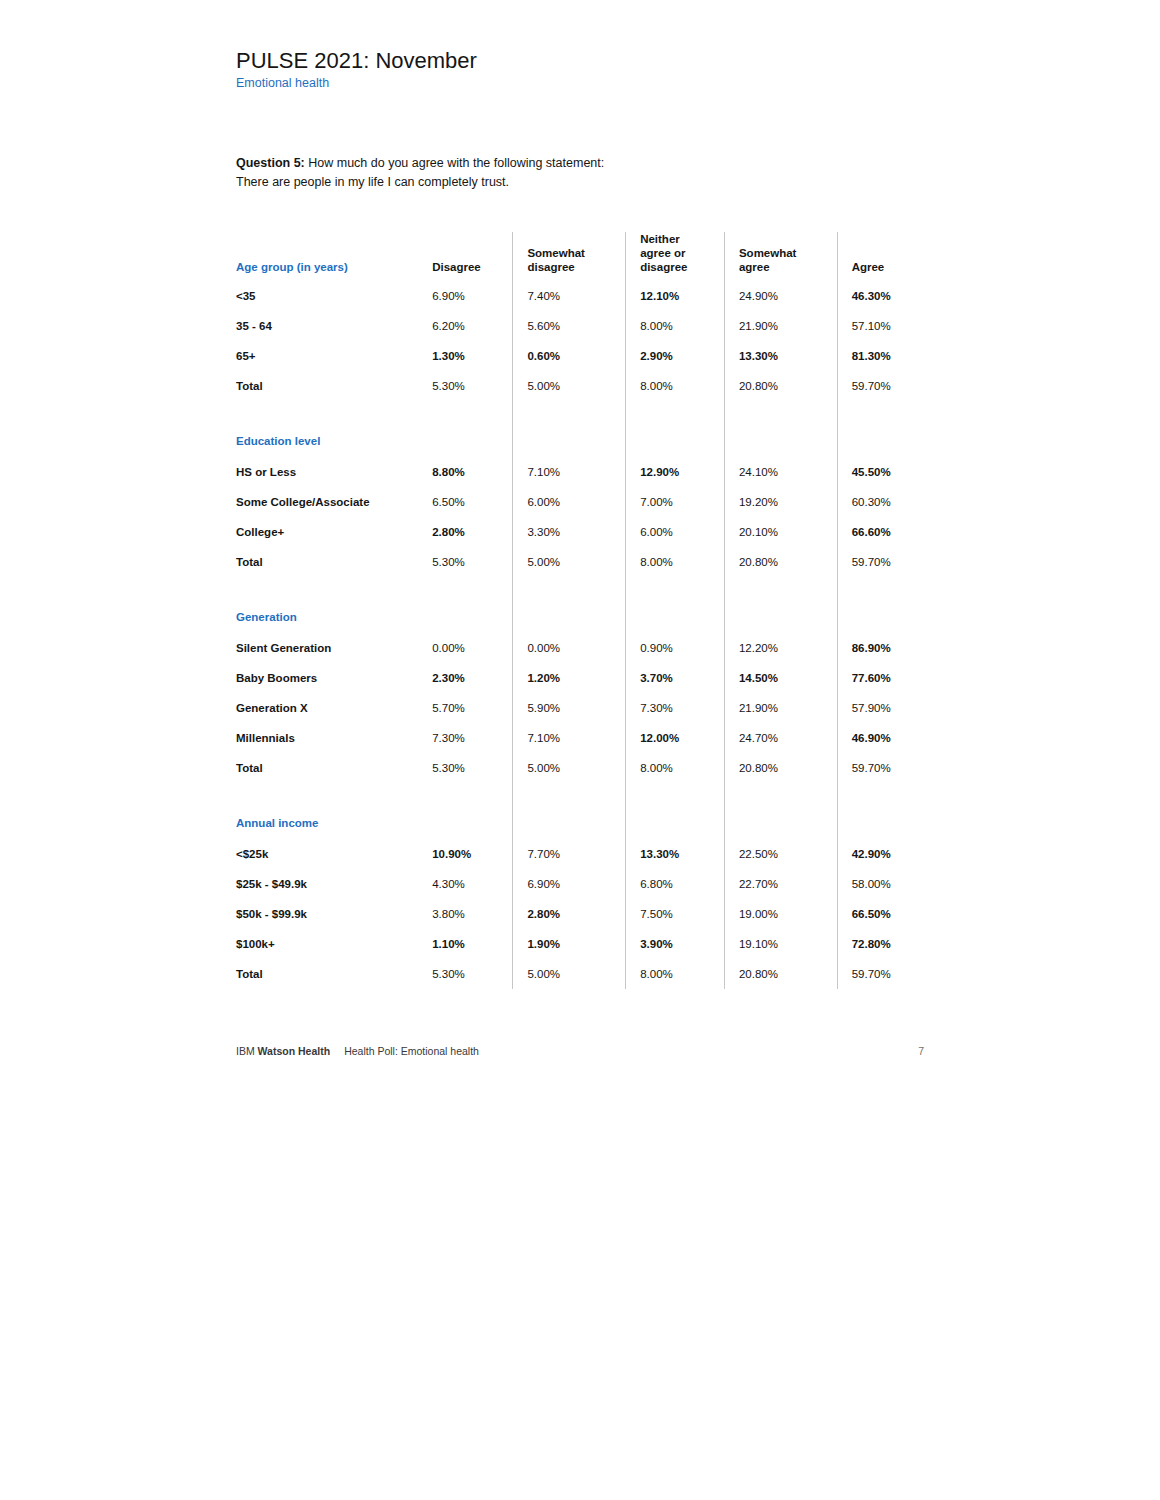PULSE 2021: November
Emotional health
Question 5: How much do you agree with the following statement:
There are people in my life I can completely trust.
Agreement with statement: There are people in my life I can completely trust, by demographic group
| Age group (in years) | Disagree | Somewhat disagree | Neither agree or disagree | Somewhat agree | Agree |
| --- | --- | --- | --- | --- | --- |
| <35 | 6.90% | 7.40% | 12.10% | 24.90% | 46.30% |
| 35 - 64 | 6.20% | 5.60% | 8.00% | 21.90% | 57.10% |
| 65+ | 1.30% | 0.60% | 2.90% | 13.30% | 81.30% |
| Total | 5.30% | 5.00% | 8.00% | 20.80% | 59.70% |
| Education level | | | | | |
| HS or Less | 8.80% | 7.10% | 12.90% | 24.10% | 45.50% |
| Some College/Associate | 6.50% | 6.00% | 7.00% | 19.20% | 60.30% |
| College+ | 2.80% | 3.30% | 6.00% | 20.10% | 66.60% |
| Total | 5.30% | 5.00% | 8.00% | 20.80% | 59.70% |
| Generation | | | | | |
| Silent Generation | 0.00% | 0.00% | 0.90% | 12.20% | 86.90% |
| Baby Boomers | 2.30% | 1.20% | 3.70% | 14.50% | 77.60% |
| Generation X | 5.70% | 5.90% | 7.30% | 21.90% | 57.90% |
| Millennials | 7.30% | 7.10% | 12.00% | 24.70% | 46.90% |
| Total | 5.30% | 5.00% | 8.00% | 20.80% | 59.70% |
| Annual income | | | | | |
| <$25k | 10.90% | 7.70% | 13.30% | 22.50% | 42.90% |
| $25k - $49.9k | 4.30% | 6.90% | 6.80% | 22.70% | 58.00% |
| $50k - $99.9k | 3.80% | 2.80% | 7.50% | 19.00% | 66.50% |
| $100k+ | 1.10% | 1.90% | 3.90% | 19.10% | 72.80% |
| Total | 5.30% | 5.00% | 8.00% | 20.80% | 59.70% |
IBM Watson Health Health Poll: Emotional health
7